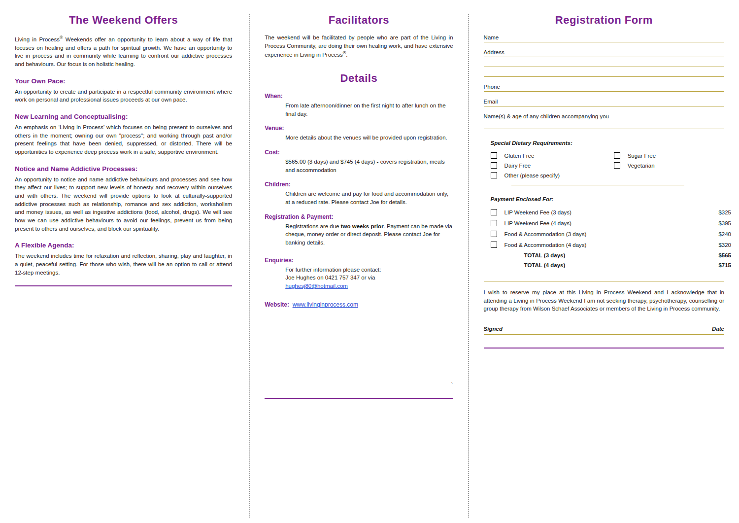The Weekend Offers
Living in Process® Weekends offer an opportunity to learn about a way of life that focuses on healing and offers a path for spiritual growth. We have an opportunity to live in process and in community while learning to confront our addictive processes and behaviours. Our focus is on holistic healing.
Your Own Pace:
An opportunity to create and participate in a respectful community environment where work on personal and professional issues proceeds at our own pace.
New Learning and Conceptualising:
An emphasis on ‘Living in Process’ which focuses on being present to ourselves and others in the moment; owning our own "process"; and working through past and/or present feelings that have been denied, suppressed, or distorted. There will be opportunities to experience deep process work in a safe, supportive environment.
Notice and Name Addictive Processes:
An opportunity to notice and name addictive behaviours and processes and see how they affect our lives; to support new levels of honesty and recovery within ourselves and with others. The weekend will provide options to look at culturally-supported addictive processes such as relationship, romance and sex addiction, workaholism and money issues, as well as ingestive addictions (food, alcohol, drugs). We will see how we can use addictive behaviours to avoid our feelings, prevent us from being present to others and ourselves, and block our spirituality.
A Flexible Agenda:
The weekend includes time for relaxation and reflection, sharing, play and laughter, in a quiet, peaceful setting. For those who wish, there will be an option to call or attend 12-step meetings.
Facilitators
The weekend will be facilitated by people who are part of the Living in Process Community, are doing their own healing work, and have extensive experience in Living in Process®.
Details
When:
From late afternoon/dinner on the first night to after lunch on the final day.
Venue:
More details about the venues will be provided upon registration.
Cost:
$565.00 (3 days) and $745 (4 days) - covers registration, meals and accommodation
Children:
Children are welcome and pay for food and accommodation only, at a reduced rate. Please contact Joe for details.
Registration & Payment:
Registrations are due two weeks prior. Payment can be made via cheque, money order or direct deposit. Please contact Joe for banking details.
Enquiries:
For further information please contact:
Joe Hughes on 0421 757 347 or via
hughesj80@hotmail.com
Website: www.livinginprocess.com
`
Registration Form
Name
Address
Phone
Email
Name(s) & age of any children accompanying you
Special Dietary Requirements:
| | Gluten Free | | Sugar Free |
| | Dairy Free | | Vegetarian |
| | Other (please specify) |
Payment Enclosed For:
| | LIP Weekend Fee (3 days) | $325 |
| | LIP Weekend Fee (4 days) | $395 |
| | Food & Accommodation (3 days) | $240 |
| | Food & Accommodation (4 days) | $320 |
| | TOTAL (3 days) | $565 |
| | TOTAL (4 days) | $715 |
I wish to reserve my place at this Living in Process Weekend and I acknowledge that in attending a Living in Process Weekend I am not seeking therapy, psychotherapy, counselling or group therapy from Wilson Schaef Associates or members of the Living in Process community.
Signed Date